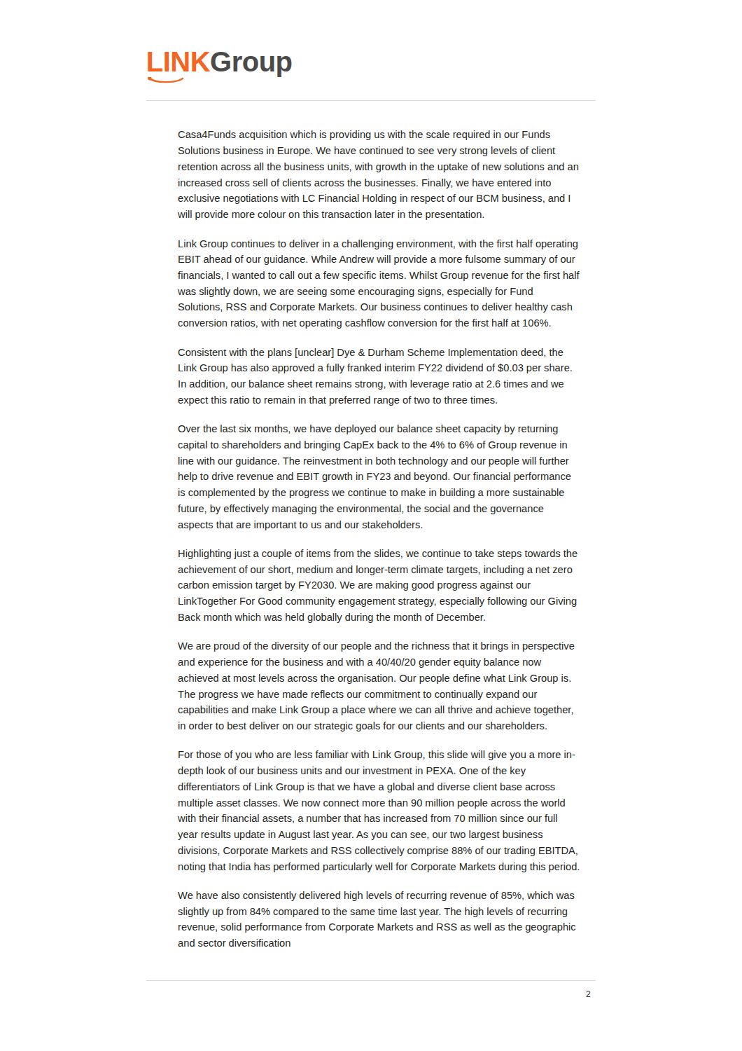LINK Group
Casa4Funds acquisition which is providing us with the scale required in our Funds Solutions business in Europe. We have continued to see very strong levels of client retention across all the business units, with growth in the uptake of new solutions and an increased cross sell of clients across the businesses. Finally, we have entered into exclusive negotiations with LC Financial Holding in respect of our BCM business, and I will provide more colour on this transaction later in the presentation.
Link Group continues to deliver in a challenging environment, with the first half operating EBIT ahead of our guidance. While Andrew will provide a more fulsome summary of our financials, I wanted to call out a few specific items. Whilst Group revenue for the first half was slightly down, we are seeing some encouraging signs, especially for Fund Solutions, RSS and Corporate Markets. Our business continues to deliver healthy cash conversion ratios, with net operating cashflow conversion for the first half at 106%.
Consistent with the plans [unclear] Dye & Durham Scheme Implementation deed, the Link Group has also approved a fully franked interim FY22 dividend of $0.03 per share. In addition, our balance sheet remains strong, with leverage ratio at 2.6 times and we expect this ratio to remain in that preferred range of two to three times.
Over the last six months, we have deployed our balance sheet capacity by returning capital to shareholders and bringing CapEx back to the 4% to 6% of Group revenue in line with our guidance. The reinvestment in both technology and our people will further help to drive revenue and EBIT growth in FY23 and beyond. Our financial performance is complemented by the progress we continue to make in building a more sustainable future, by effectively managing the environmental, the social and the governance aspects that are important to us and our stakeholders.
Highlighting just a couple of items from the slides, we continue to take steps towards the achievement of our short, medium and longer-term climate targets, including a net zero carbon emission target by FY2030. We are making good progress against our LinkTogether For Good community engagement strategy, especially following our Giving Back month which was held globally during the month of December.
We are proud of the diversity of our people and the richness that it brings in perspective and experience for the business and with a 40/40/20 gender equity balance now achieved at most levels across the organisation. Our people define what Link Group is. The progress we have made reflects our commitment to continually expand our capabilities and make Link Group a place where we can all thrive and achieve together, in order to best deliver on our strategic goals for our clients and our shareholders.
For those of you who are less familiar with Link Group, this slide will give you a more in-depth look of our business units and our investment in PEXA. One of the key differentiators of Link Group is that we have a global and diverse client base across multiple asset classes. We now connect more than 90 million people across the world with their financial assets, a number that has increased from 70 million since our full year results update in August last year. As you can see, our two largest business divisions, Corporate Markets and RSS collectively comprise 88% of our trading EBITDA, noting that India has performed particularly well for Corporate Markets during this period.
We have also consistently delivered high levels of recurring revenue of 85%, which was slightly up from 84% compared to the same time last year. The high levels of recurring revenue, solid performance from Corporate Markets and RSS as well as the geographic and sector diversification
2